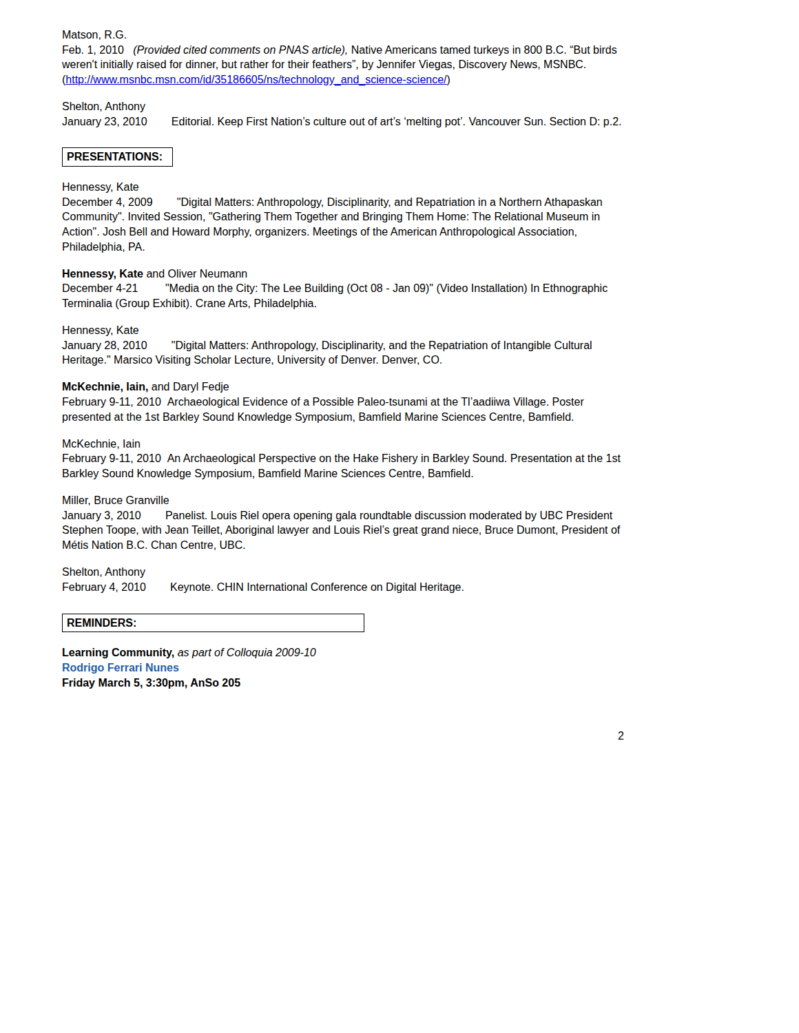Matson, R.G.
Feb. 1, 2010 (Provided cited comments on PNAS article), Native Americans tamed turkeys in 800 B.C. “But birds weren't initially raised for dinner, but rather for their feathers”, by Jennifer Viegas, Discovery News, MSNBC.
(http://www.msnbc.msn.com/id/35186605/ns/technology_and_science-science/)
Shelton, Anthony
January 23, 2010 Editorial. Keep First Nation’s culture out of art’s ‘melting pot’. Vancouver Sun. Section D: p.2.
PRESENTATIONS:
Hennessy, Kate
December 4, 2009 "Digital Matters: Anthropology, Disciplinarity, and Repatriation in a Northern Athapaskan Community". Invited Session, "Gathering Them Together and Bringing Them Home: The Relational Museum in Action". Josh Bell and Howard Morphy, organizers. Meetings of the American Anthropological Association, Philadelphia, PA.
Hennessy, Kate and Oliver Neumann
December 4-21 "Media on the City: The Lee Building (Oct 08 - Jan 09)" (Video Installation) In Ethnographic Terminalia (Group Exhibit). Crane Arts, Philadelphia.
Hennessy, Kate
January 28, 2010 "Digital Matters: Anthropology, Disciplinarity, and the Repatriation of Intangible Cultural Heritage." Marsico Visiting Scholar Lecture, University of Denver. Denver, CO.
McKechnie, Iain, and Daryl Fedje
February 9-11, 2010 Archaeological Evidence of a Possible Paleo-tsunami at the Tl’aadiiwa Village. Poster presented at the 1st Barkley Sound Knowledge Symposium, Bamfield Marine Sciences Centre, Bamfield.
McKechnie, Iain
February 9-11, 2010 An Archaeological Perspective on the Hake Fishery in Barkley Sound. Presentation at the 1st Barkley Sound Knowledge Symposium, Bamfield Marine Sciences Centre, Bamfield.
Miller, Bruce Granville
January 3, 2010 Panelist. Louis Riel opera opening gala roundtable discussion moderated by UBC President Stephen Toope, with Jean Teillet, Aboriginal lawyer and Louis Riel’s great grand niece, Bruce Dumont, President of Métis Nation B.C. Chan Centre, UBC.
Shelton, Anthony
February 4, 2010 Keynote. CHIN International Conference on Digital Heritage.
REMINDERS:
Learning Community, as part of Colloquia 2009-10
Rodrigo Ferrari Nunes
Friday March 5, 3:30pm, AnSo 205
2